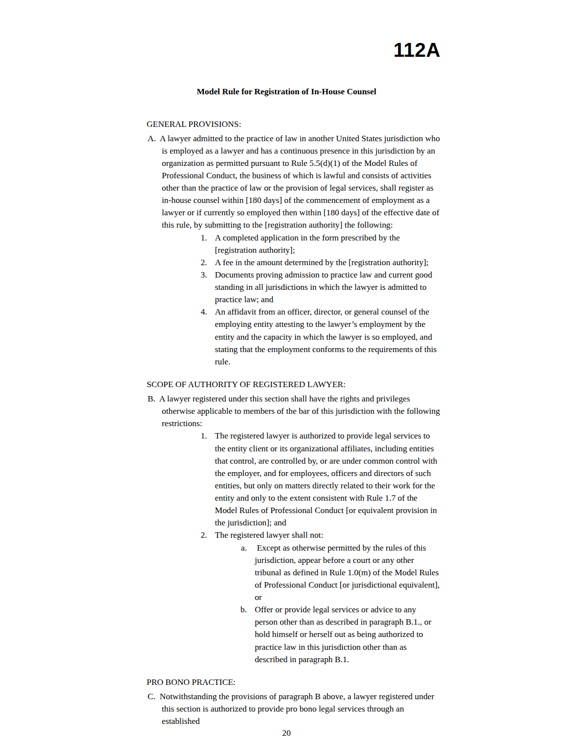112A
Model Rule for Registration of In-House Counsel
GENERAL PROVISIONS:
A. A lawyer admitted to the practice of law in another United States jurisdiction who is employed as a lawyer and has a continuous presence in this jurisdiction by an organization as permitted pursuant to Rule 5.5(d)(1) of the Model Rules of Professional Conduct, the business of which is lawful and consists of activities other than the practice of law or the provision of legal services, shall register as in-house counsel within [180 days] of the commencement of employment as a lawyer or if currently so employed then within [180 days] of the effective date of this rule, by submitting to the [registration authority] the following:
A completed application in the form prescribed by the [registration authority];
A fee in the amount determined by the [registration authority];
Documents proving admission to practice law and current good standing in all jurisdictions in which the lawyer is admitted to practice law; and
An affidavit from an officer, director, or general counsel of the employing entity attesting to the lawyer’s employment by the entity and the capacity in which the lawyer is so employed, and stating that the employment conforms to the requirements of this rule.
SCOPE OF AUTHORITY OF REGISTERED LAWYER:
B. A lawyer registered under this section shall have the rights and privileges otherwise applicable to members of the bar of this jurisdiction with the following restrictions:
The registered lawyer is authorized to provide legal services to the entity client or its organizational affiliates, including entities that control, are controlled by, or are under common control with the employer, and for employees, officers and directors of such entities, but only on matters directly related to their work for the entity and only to the extent consistent with Rule 1.7 of the Model Rules of Professional Conduct [or equivalent provision in the jurisdiction]; and
The registered lawyer shall not:
Except as otherwise permitted by the rules of this jurisdiction, appear before a court or any other tribunal as defined in Rule 1.0(m) of the Model Rules of Professional Conduct [or jurisdictional equivalent], or
Offer or provide legal services or advice to any person other than as described in paragraph B.1., or hold himself or herself out as being authorized to practice law in this jurisdiction other than as described in paragraph B.1.
PRO BONO PRACTICE:
C. Notwithstanding the provisions of paragraph B above, a lawyer registered under this section is authorized to provide pro bono legal services through an established
20